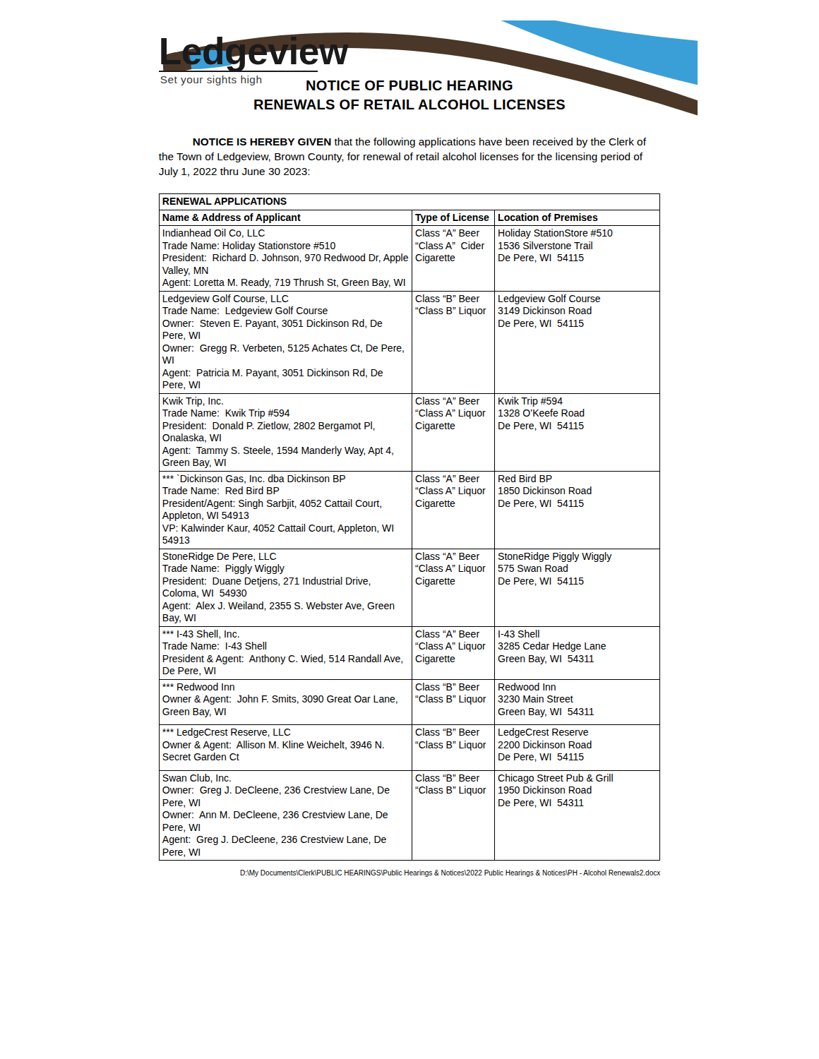Ledgeview
Set your sights high
NOTICE OF PUBLIC HEARING
RENEWALS OF RETAIL ALCOHOL LICENSES
NOTICE IS HEREBY GIVEN that the following applications have been received by the Clerk of the Town of Ledgeview, Brown County, for renewal of retail alcohol licenses for the licensing period of July 1, 2022 thru June 30 2023:
| RENEWAL APPLICATIONS |
| Name & Address of Applicant | Type of License | Location of Premises |
| Indianhead Oil Co, LLC Trade Name: Holiday Stationstore #510 President: Richard D. Johnson, 970 Redwood Dr, Apple Valley, MN Agent: Loretta M. Ready, 719 Thrush St, Green Bay, WI | Class “A” Beer “Class A” Cider Cigarette | Holiday StationStore #510 1536 Silverstone Trail De Pere, WI 54115 |
| Ledgeview Golf Course, LLC Trade Name: Ledgeview Golf Course Owner: Steven E. Payant, 3051 Dickinson Rd, De Pere, WI Owner: Gregg R. Verbeten, 5125 Achates Ct, De Pere, WI Agent: Patricia M. Payant, 3051 Dickinson Rd, De Pere, WI | Class “B” Beer “Class B” Liquor | Ledgeview Golf Course 3149 Dickinson Road De Pere, WI 54115 |
| Kwik Trip, Inc. Trade Name: Kwik Trip #594 President: Donald P. Zietlow, 2802 Bergamot Pl, Onalaska, WI Agent: Tammy S. Steele, 1594 Manderly Way, Apt 4, Green Bay, WI | Class “A” Beer “Class A” Liquor Cigarette | Kwik Trip #594 1328 O’Keefe Road De Pere, WI 54115 |
| *** `Dickinson Gas, Inc. dba Dickinson BP Trade Name: Red Bird BP President/Agent: Singh Sarbjit, 4052 Cattail Court, Appleton, WI 54913 VP: Kalwinder Kaur, 4052 Cattail Court, Appleton, WI 54913 | Class “A” Beer “Class A” Liquor Cigarette | Red Bird BP 1850 Dickinson Road De Pere, WI 54115 |
| StoneRidge De Pere, LLC Trade Name: Piggly Wiggly President: Duane Detjens, 271 Industrial Drive, Coloma, WI 54930 Agent: Alex J. Weiland, 2355 S. Webster Ave, Green Bay, WI | Class “A” Beer “Class A” Liquor Cigarette | StoneRidge Piggly Wiggly 575 Swan Road De Pere, WI 54115 |
| *** I-43 Shell, Inc. Trade Name: I-43 Shell President & Agent: Anthony C. Wied, 514 Randall Ave, De Pere, WI | Class “A” Beer “Class A” Liquor Cigarette | I-43 Shell 3285 Cedar Hedge Lane Green Bay, WI 54311 |
| *** Redwood Inn Owner & Agent: John F. Smits, 3090 Great Oar Lane, Green Bay, WI | Class “B” Beer “Class B” Liquor | Redwood Inn 3230 Main Street Green Bay, WI 54311 |
| *** LedgeCrest Reserve, LLC Owner & Agent: Allison M. Kline Weichelt, 3946 N. Secret Garden Ct | Class “B” Beer “Class B” Liquor | LedgeCrest Reserve 2200 Dickinson Road De Pere, WI 54115 |
| Swan Club, Inc. Owner: Greg J. DeCleene, 236 Crestview Lane, De Pere, WI Owner: Ann M. DeCleene, 236 Crestview Lane, De Pere, WI Agent: Greg J. DeCleene, 236 Crestview Lane, De Pere, WI | Class “B” Beer “Class B” Liquor | Chicago Street Pub & Grill 1950 Dickinson Road De Pere, WI 54311 |
D:\My Documents\Clerk\PUBLIC HEARINGS\Public Hearings & Notices\2022 Public Hearings & Notices\PH - Alcohol Renewals2.docx